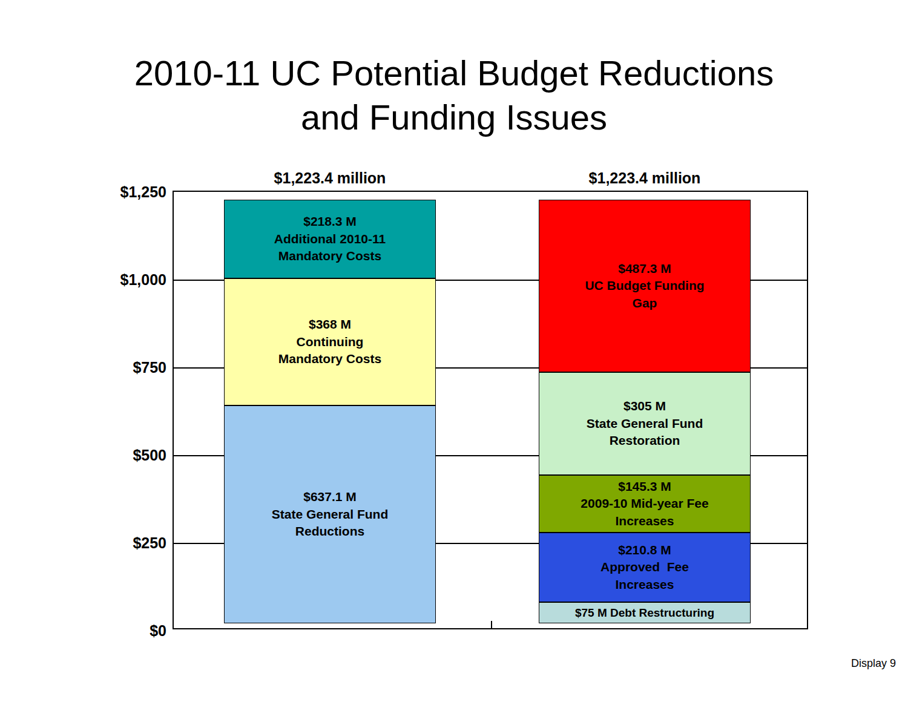2010-11 UC Potential Budget Reductions
and Funding Issues
$1,223.4 million
$1,223.4 million
$1,250
$1,000
$750
$500
$250
$0
$637.1 M
State General Fund
Reductions
$368 M
Continuing
Mandatory Costs
$218.3 M
Additional 2010-11
Mandatory Costs
$75 M Debt Restructuring
$210.8 M
Approved Fee
Increases
$145.3 M
2009-10 Mid-year Fee
Increases
$305 M
State General Fund
Restoration
$487.3 M
UC Budget Funding
Gap
Display 9